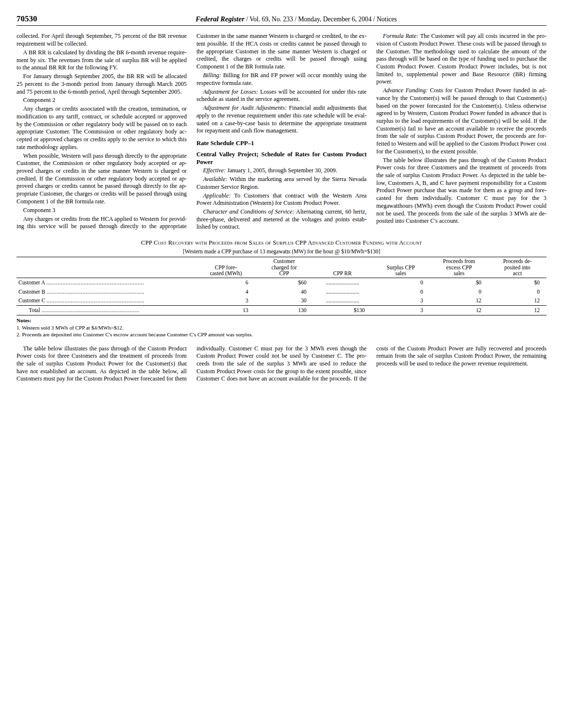70530
Federal Register / Vol. 69, No. 233 / Monday, December 6, 2004 / Notices
collected. For April through September, 75 percent of the BR revenue requirement will be collected.
A BR RR is calculated by dividing the BR 6-month revenue requirement by six. The revenues from the sale of surplus BR will be applied to the annual BR RR for the following FY.
For January through September 2005, the BR RR will be allocated 25 percent to the 3-month period from January through March 2005 and 75 percent to the 6-month period, April through September 2005.
Component 2
Any charges or credits associated with the creation, termination, or modification to any tariff, contract, or schedule accepted or approved by the Commission or other regulatory body will be passed on to each appropriate Customer. The Commission or other regulatory body accepted or approved charges or credits apply to the service to which this rate methodology applies.
When possible, Western will pass through directly to the appropriate Customer, the Commission or other regulatory body accepted or approved charges or credits in the same manner Western is charged or credited. If the Commission or other regulatory body accepted or approved charges or credits cannot be passed through directly to the appropriate Customer, the charges or credits will be passed through using Component 1 of the BR formula rate.
Component 3
Any charges or credits from the HCA applied to Western for providing this service will be passed through directly to the appropriate Customer in the same manner Western is charged or credited, to the extent possible. If the HCA costs or credits cannot be passed through to the appropriate Customer in the same manner Western is charged or credited, the charges or credits will be passed through using Component 1 of the BR formula rate.
Billing: Billing for BR and FP power will occur monthly using the respective formula rate.
Adjustment for Losses: Losses will be accounted for under this rate schedule as stated in the service agreement.
Adjustment for Audit Adjustments: Financial audit adjustments that apply to the revenue requirement under this rate schedule will be evaluated on a case-by-case basis to determine the appropriate treatment for repayment and cash flow management.
Rate Schedule CPP–1
Central Valley Project; Schedule of Rates for Custom Product Power
Effective: January 1, 2005, through September 30, 2009.
Available: Within the marketing area served by the Sierra Nevada Customer Service Region.
Applicable: To Customers that contract with the Western Area Power Administration (Western) for Custom Product Power.
Character and Conditions of Service: Alternating current, 60 hertz, three-phase, delivered and metered at the voltages and points established by contract.
Formula Rate: The Customer will pay all costs incurred in the provision of Custom Product Power. These costs will be passed through to the Customer. The methodology used to calculate the amount of the pass through will be based on the type of funding used to purchase the Custom Product Power. Custom Product Power includes, but is not limited to, supplemental power and Base Resource (BR) firming power.
Advance Funding: Costs for Custom Product Power funded in advance by the Customer(s) will be passed through to that Customer(s) based on the power forecasted for the Customer(s). Unless otherwise agreed to by Western, Custom Product Power funded in advance that is surplus to the load requirements of the Customer(s) will be sold. If the Customer(s) fail to have an account available to receive the proceeds from the sale of surplus Custom Product Power, the proceeds are forfeited to Western and will be applied to the Custom Product Power cost for the Customer(s), to the extent possible.
The table below illustrates the pass through of the Custom Product Power costs for three Customers and the treatment of proceeds from the sale of surplus Custom Product Power. As depicted in the table below, Customers A, B, and C have payment responsibility for a Custom Product Power purchase that was made for them as a group and forecasted for them individually. Customer C must pay for the 3 megawatthours (MWh) even though the Custom Product Power could not be used. The proceeds from the sale of the surplus 3 MWh are deposited into Customer C's account.
CPP Cost Recovery with Proceeds from Sales of Surplus CPP Advanced Customer Funding with Account
[Western made a CPP purchase of 13 megawatts (MW) for the hour @ $10/MWh=$130]
| | CPP fore- casted (MWh) | Customer charged for CPP | CPP RR | Surplus CPP sales | Proceeds from excess CPP sales | Proceeds de- posited into acct |
| --- | --- | --- | --- | --- | --- | --- |
| Customer A | 6 | $60 | ........................ | 0 | $0 | $0 |
| Customer B | 4 | 40 | ........................ | 0 | 0 | 0 |
| Customer C | 3 | 30 | ........................ | 3 | 12 | 12 |
| Total | 13 | 130 | $130 | 3 | 12 | 12 |
Notes:
1. Western sold 3 MWh of CPP at $4/MWh=$12.
2. Proceeds are deposited into Customer C's escrow account because Customer C's CPP amount was surplus.
The table below illustrates the pass through of the Custom Product Power costs for three Customers and the treatment of proceeds from the sale of surplus Custom Product Power for the Customer(s) that have not established an account. As depicted in the table below, all Customers must pay for the Custom Product Power forecasted for them individually. Customer C must pay for the 3 MWh even though the Custom Product Power could not be used by Customer C. The proceeds from the sale of the surplus 3 MWh are used to reduce the Custom Product Power costs for the group to the extent possible, since Customer C does not have an account available for the proceeds. If the costs of the Custom Product Power are fully recovered and proceeds remain from the sale of surplus Custom Product Power, the remaining proceeds will be used to reduce the power revenue requirement.